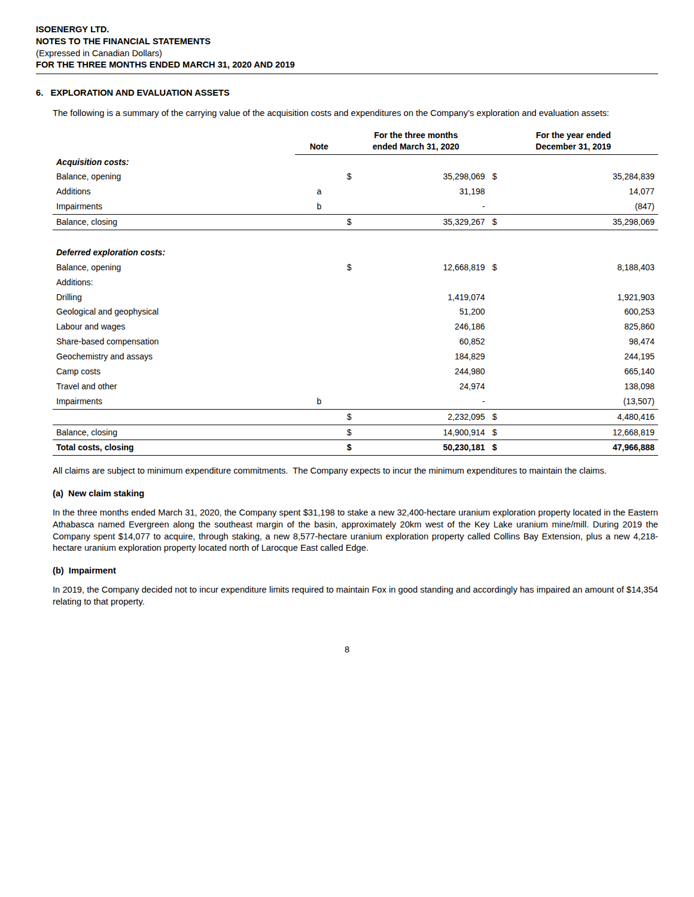ISOENERGY LTD.
NOTES TO THE FINANCIAL STATEMENTS
(Expressed in Canadian Dollars)
FOR THE THREE MONTHS ENDED MARCH 31, 2020 AND 2019
6. EXPLORATION AND EVALUATION ASSETS
The following is a summary of the carrying value of the acquisition costs and expenditures on the Company’s exploration and evaluation assets:
| | Note | For the three months ended March 31, 2020 | For the year ended December 31, 2019 |
| --- | --- | --- | --- |
| Acquisition costs: |
| Balance, opening | | $ | 35,298,069 | $ | 35,284,839 |
| Additions | a | | 31,198 | | 14,077 |
| Impairments | b | | - | | (847) |
| Balance, closing | | $ | 35,329,267 | $ | 35,298,069 |
| Deferred exploration costs: |
| Balance, opening | | $ | 12,668,819 | $ | 8,188,403 |
| Additions: | | | | | |
| Drilling | | | 1,419,074 | | 1,921,903 |
| Geological and geophysical | | | 51,200 | | 600,253 |
| Labour and wages | | | 246,186 | | 825,860 |
| Share-based compensation | | | 60,852 | | 98,474 |
| Geochemistry and assays | | | 184,829 | | 244,195 |
| Camp costs | | | 244,980 | | 665,140 |
| Travel and other | | | 24,974 | | 138,098 |
| Impairments | b | | - | | (13,507) |
| | | $ | 2,232,095 | $ | 4,480,416 |
| Balance, closing | | $ | 14,900,914 | $ | 12,668,819 |
| Total costs, closing | | $ | 50,230,181 | $ | 47,966,888 |
All claims are subject to minimum expenditure commitments. The Company expects to incur the minimum expenditures to maintain the claims.
(a) New claim staking
In the three months ended March 31, 2020, the Company spent $31,198 to stake a new 32,400-hectare uranium exploration property located in the Eastern Athabasca named Evergreen along the southeast margin of the basin, approximately 20km west of the Key Lake uranium mine/mill. During 2019 the Company spent $14,077 to acquire, through staking, a new 8,577-hectare uranium exploration property called Collins Bay Extension, plus a new 4,218-hectare uranium exploration property located north of Larocque East called Edge.
(b) Impairment
In 2019, the Company decided not to incur expenditure limits required to maintain Fox in good standing and accordingly has impaired an amount of $14,354 relating to that property.
8